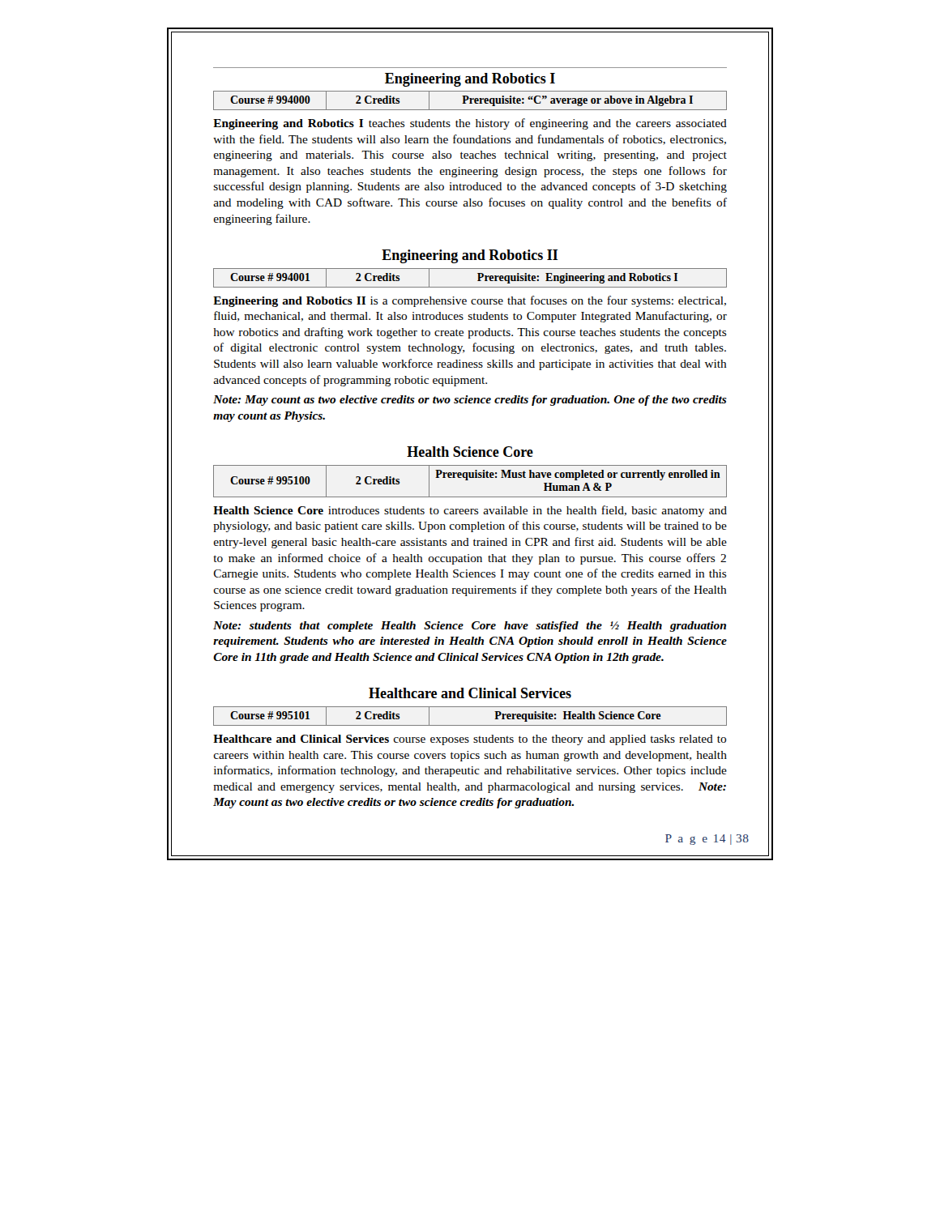Engineering and Robotics I
| Course # 994000 | 2 Credits | Prerequisite: “C” average or above in Algebra I |
Engineering and Robotics I teaches students the history of engineering and the careers associated with the field. The students will also learn the foundations and fundamentals of robotics, electronics, engineering and materials. This course also teaches technical writing, presenting, and project management. It also teaches students the engineering design process, the steps one follows for successful design planning. Students are also introduced to the advanced concepts of 3-D sketching and modeling with CAD software. This course also focuses on quality control and the benefits of engineering failure.
Engineering and Robotics II
| Course # 994001 | 2 Credits | Prerequisite: Engineering and Robotics I |
Engineering and Robotics II is a comprehensive course that focuses on the four systems: electrical, fluid, mechanical, and thermal. It also introduces students to Computer Integrated Manufacturing, or how robotics and drafting work together to create products. This course teaches students the concepts of digital electronic control system technology, focusing on electronics, gates, and truth tables. Students will also learn valuable workforce readiness skills and participate in activities that deal with advanced concepts of programming robotic equipment.
Note: May count as two elective credits or two science credits for graduation. One of the two credits may count as Physics.
Health Science Core
| Course # 995100 | 2 Credits | Prerequisite: Must have completed or currently enrolled in Human A & P |
Health Science Core introduces students to careers available in the health field, basic anatomy and physiology, and basic patient care skills. Upon completion of this course, students will be trained to be entry-level general basic health-care assistants and trained in CPR and first aid. Students will be able to make an informed choice of a health occupation that they plan to pursue. This course offers 2 Carnegie units. Students who complete Health Sciences I may count one of the credits earned in this course as one science credit toward graduation requirements if they complete both years of the Health Sciences program.
Note: students that complete Health Science Core have satisfied the ½ Health graduation requirement. Students who are interested in Health CNA Option should enroll in Health Science Core in 11th grade and Health Science and Clinical Services CNA Option in 12th grade.
Healthcare and Clinical Services
| Course # 995101 | 2 Credits | Prerequisite: Health Science Core |
Healthcare and Clinical Services course exposes students to the theory and applied tasks related to careers within health care. This course covers topics such as human growth and development, health informatics, information technology, and therapeutic and rehabilitative services. Other topics include medical and emergency services, mental health, and pharmacological and nursing services. Note: May count as two elective credits or two science credits for graduation.
P a g e 14 | 38